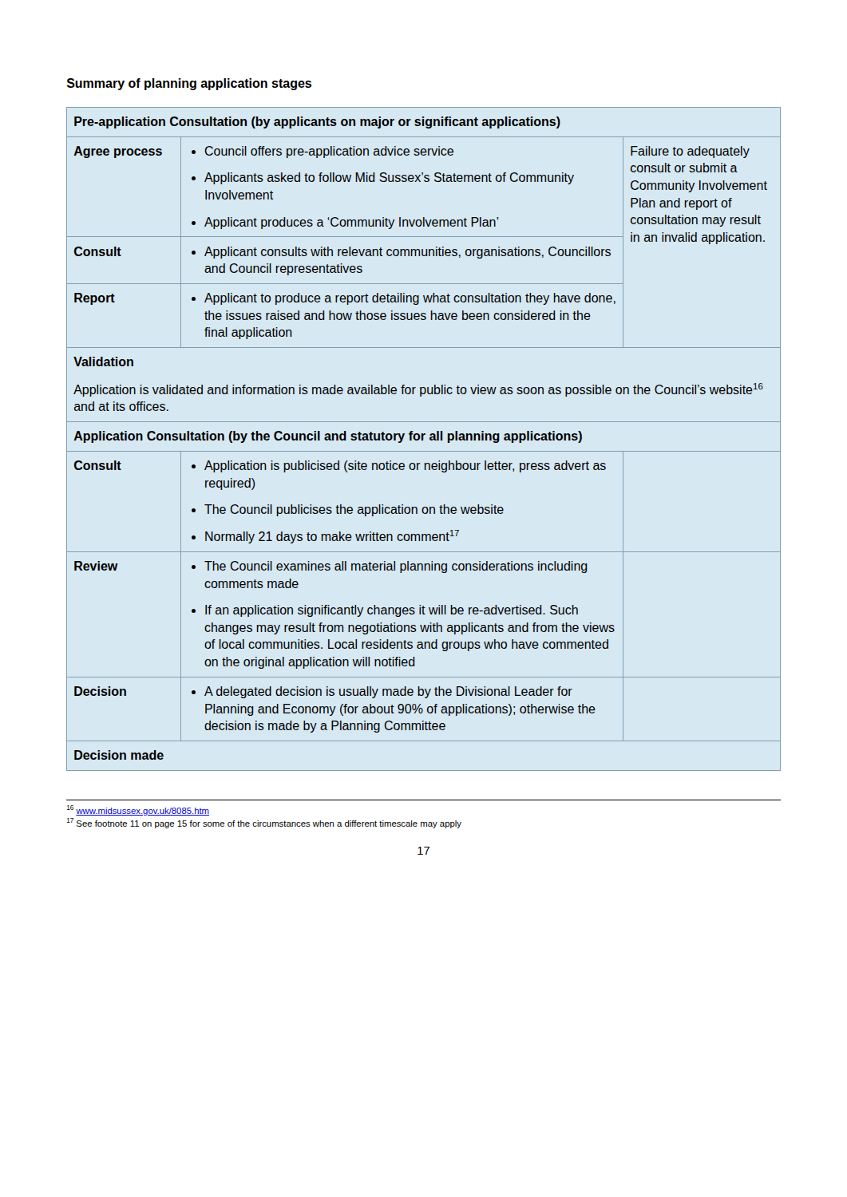Summary of planning application stages
| Pre-application Consultation (by applicants on major or significant applications) |
| Agree process | Council offers pre-application advice service Applicants asked to follow Mid Sussex’s Statement of Community Involvement Applicant produces a ‘Community Involvement Plan’ | Failure to adequately consult or submit a Community Involvement Plan and report of consultation may result in an invalid application. |
| Consult | Applicant consults with relevant communities, organisations, Councillors and Council representatives |
| Report | Applicant to produce a report detailing what consultation they have done, the issues raised and how those issues have been considered in the final application |
| Validation Application is validated and information is made available for public to view as soon as possible on the Council’s website 16 and at its offices. |
| Application Consultation (by the Council and statutory for all planning applications) |
| Consult | Application is publicised (site notice or neighbour letter, press advert as required) The Council publicises the application on the website Normally 21 days to make written comment 17 | |
| Review | The Council examines all material planning considerations including comments made If an application significantly changes it will be re-advertised. Such changes may result from negotiations with applicants and from the views of local communities. Local residents and groups who have commented on the original application will notified | |
| Decision | A delegated decision is usually made by the Divisional Leader for Planning and Economy (for about 90% of applications); otherwise the decision is made by a Planning Committee | |
| Decision made |
16 www.midsussex.gov.uk/8085.htm
17 See footnote 11 on page 15 for some of the circumstances when a different timescale may apply
17